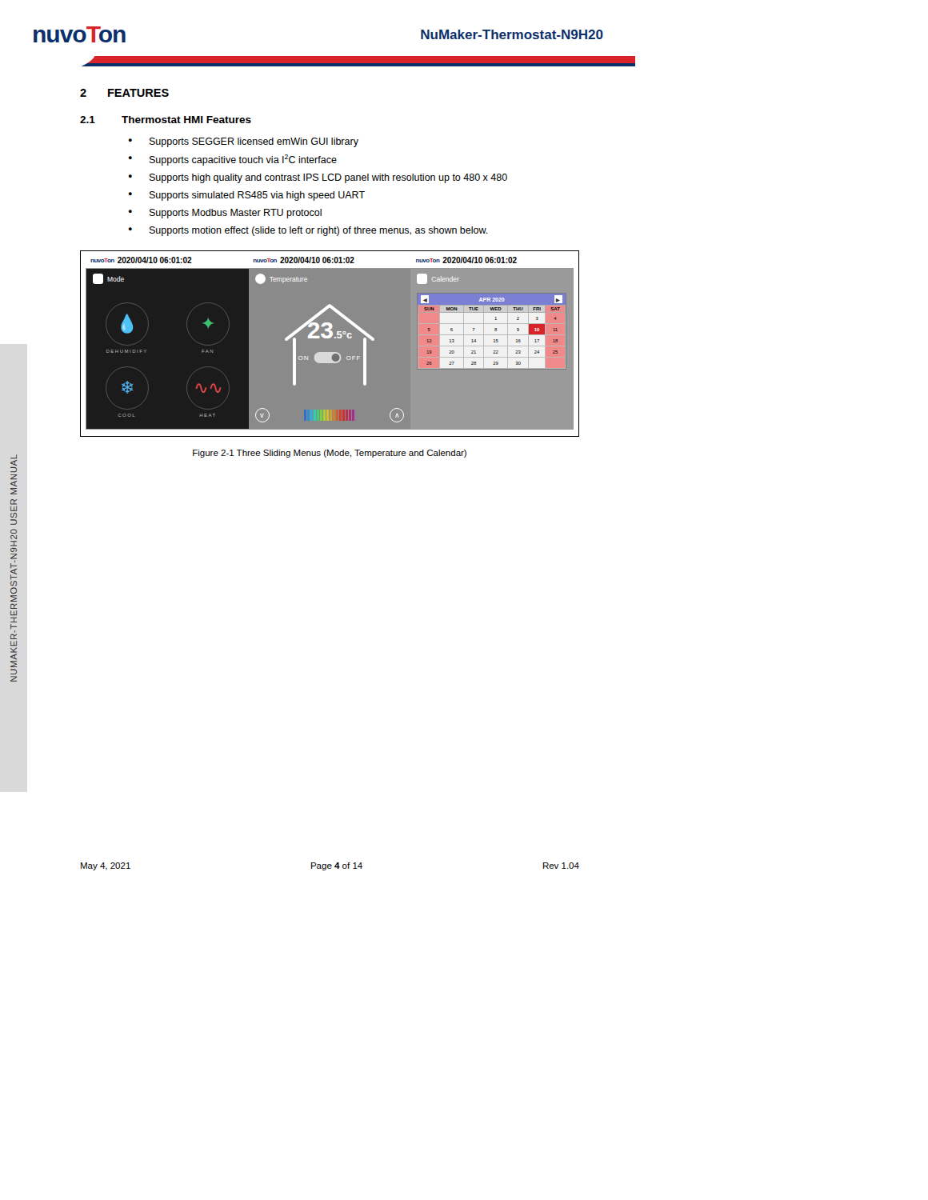nuvo Ton
NuMaker-Thermostat-N9H20
NUMAKER-THERMOSTAT-N9H20 USER MANUAL
2 FEATURES
2.1 Thermostat HMI Features
Supports SEGGER licensed emWin GUI library
Supports capacitive touch via I2C interface
Supports high quality and contrast IPS LCD panel with resolution up to 480 x 480
Supports simulated RS485 via high speed UART
Supports Modbus Master RTU protocol
Supports motion effect (slide to left or right) of three menus, as shown below.
nuvoTon 2020/04/10 06:01:02
nuvoTon 2020/04/10 06:01:02
nuvoTon 2020/04/10 06:01:02
Mode
💧
DEHUMIDIFY
✦
FAN
❄
COOL
∿∿
HEAT
Temperature
23.5°c
ON OFF
∨
∧
Calender
◀ APR 2020 ▶
| SUN | MON | TUE | WED | THU | FRI | SAT |
| --- | --- | --- | --- | --- | --- | --- |
| | | | 1 | 2 | 3 | 4 |
| 5 | 6 | 7 | 8 | 9 | 10 | 11 |
| 12 | 13 | 14 | 15 | 16 | 17 | 18 |
| 19 | 20 | 21 | 22 | 23 | 24 | 25 |
| 26 | 27 | 28 | 29 | 30 | | |
Figure 2-1 Three Sliding Menus (Mode, Temperature and Calendar)
May 4, 2021
Page 4 of 14
Rev 1.04